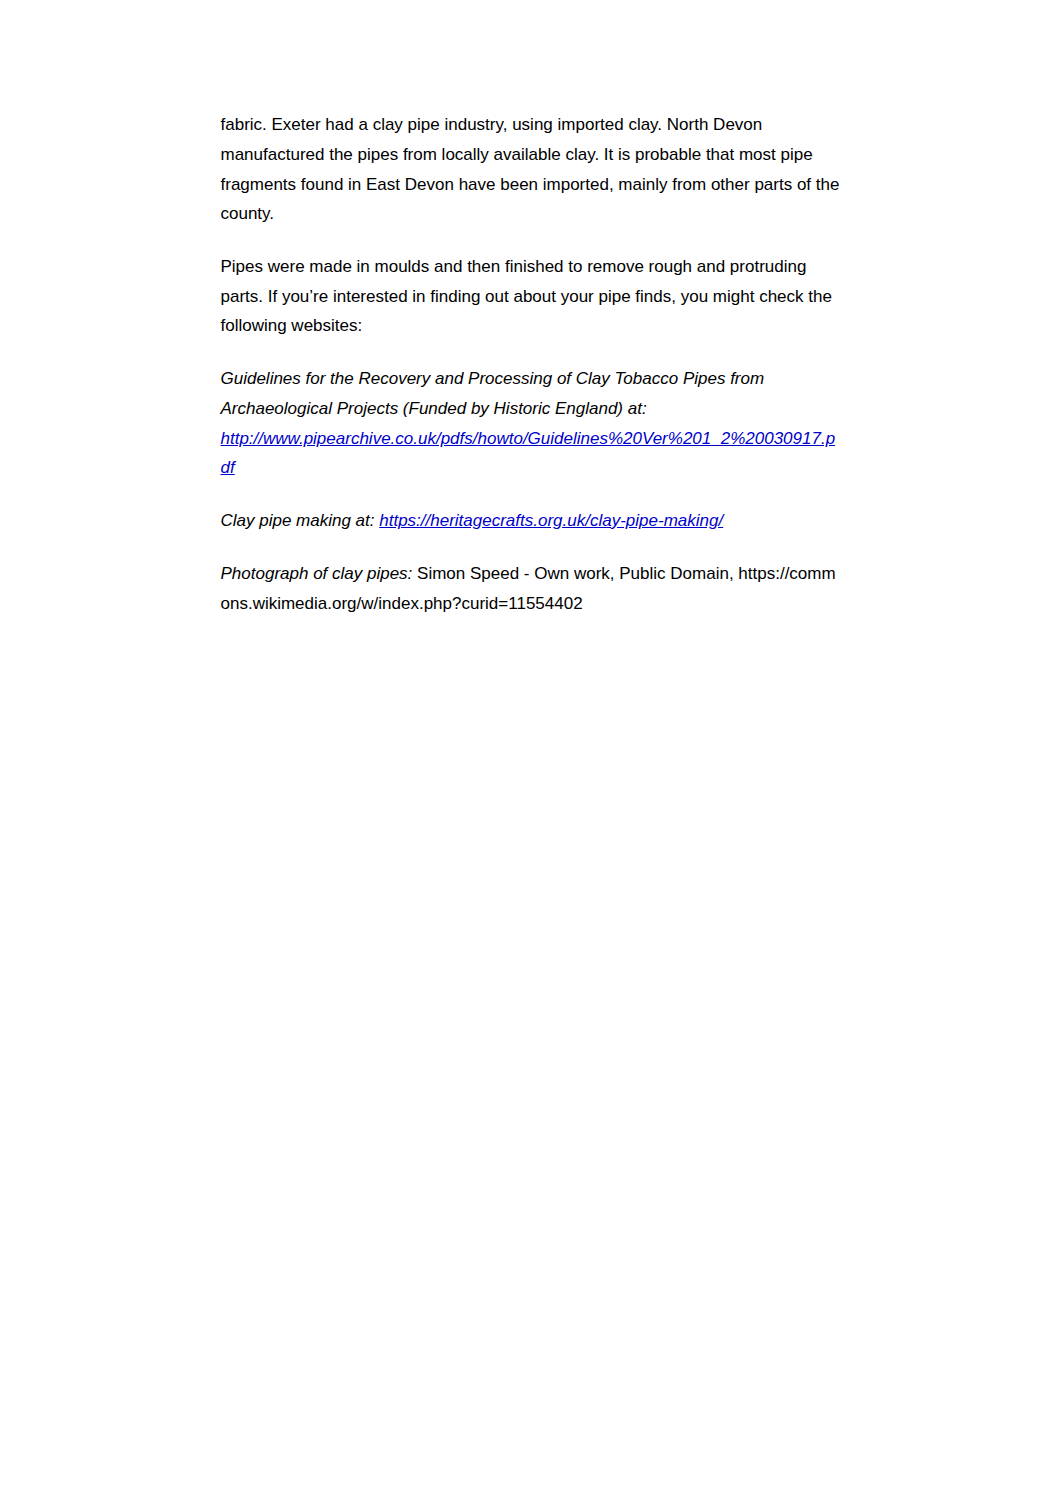fabric. Exeter had a clay pipe industry, using imported clay. North Devon manufactured the pipes from locally available clay. It is probable that most pipe fragments found in East Devon have been imported, mainly from other parts of the county.
Pipes were made in moulds and then finished to remove rough and protruding parts. If you’re interested in finding out about your pipe finds, you might check the following websites:
Guidelines for the Recovery and Processing of Clay Tobacco Pipes from Archaeological Projects (Funded by Historic England) at:
http://www.pipearchive.co.uk/pdfs/howto/Guidelines%20Ver%201_2%20030917.pdf
Clay pipe making at: https://heritagecrafts.org.uk/clay-pipe-making/
Photograph of clay pipes: Simon Speed - Own work, Public Domain, https://commons.wikimedia.org/w/index.php?curid=11554402